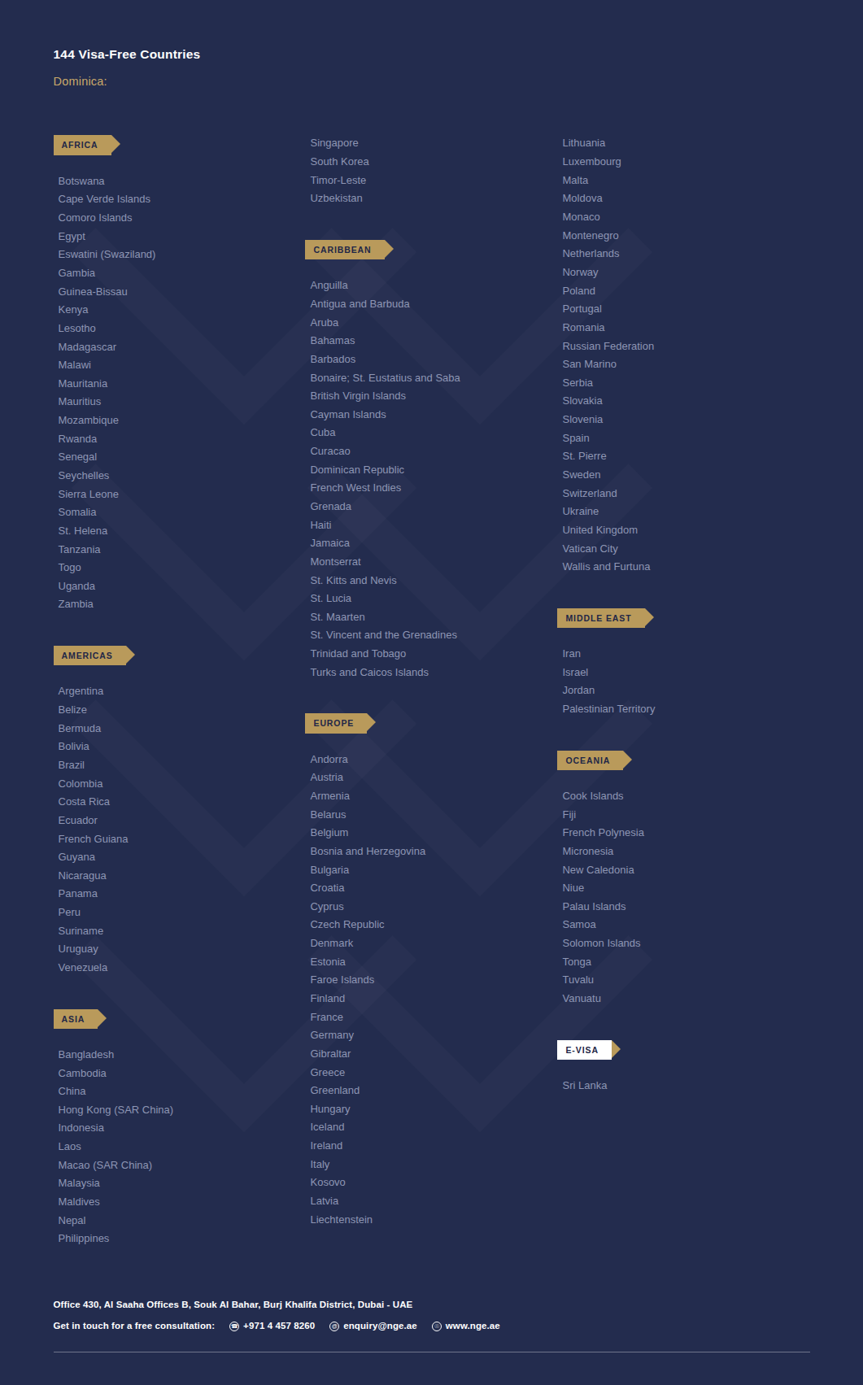144 Visa-Free Countries
Dominica:
AFRICA
Botswana
Cape Verde Islands
Comoro Islands
Egypt
Eswatini (Swaziland)
Gambia
Guinea-Bissau
Kenya
Lesotho
Madagascar
Malawi
Mauritania
Mauritius
Mozambique
Rwanda
Senegal
Seychelles
Sierra Leone
Somalia
St. Helena
Tanzania
Togo
Uganda
Zambia
AMERICAS
Argentina
Belize
Bermuda
Bolivia
Brazil
Colombia
Costa Rica
Ecuador
French Guiana
Guyana
Nicaragua
Panama
Peru
Suriname
Uruguay
Venezuela
ASIA
Bangladesh
Cambodia
China
Hong Kong (SAR China)
Indonesia
Laos
Macao (SAR China)
Malaysia
Maldives
Nepal
Philippines
Singapore
South Korea
Timor-Leste
Uzbekistan
CARIBBEAN
Anguilla
Antigua and Barbuda
Aruba
Bahamas
Barbados
Bonaire; St. Eustatius and Saba
British Virgin Islands
Cayman Islands
Cuba
Curacao
Dominican Republic
French West Indies
Grenada
Haiti
Jamaica
Montserrat
St. Kitts and Nevis
St. Lucia
St. Maarten
St. Vincent and the Grenadines
Trinidad and Tobago
Turks and Caicos Islands
EUROPE
Andorra
Austria
Armenia
Belarus
Belgium
Bosnia and Herzegovina
Bulgaria
Croatia
Cyprus
Czech Republic
Denmark
Estonia
Faroe Islands
Finland
France
Germany
Gibraltar
Greece
Greenland
Hungary
Iceland
Ireland
Italy
Kosovo
Latvia
Liechtenstein
Lithuania
Luxembourg
Malta
Moldova
Monaco
Montenegro
Netherlands
Norway
Poland
Portugal
Romania
Russian Federation
San Marino
Serbia
Slovakia
Slovenia
Spain
St. Pierre
Sweden
Switzerland
Ukraine
United Kingdom
Vatican City
Wallis and Furtuna
MIDDLE EAST
Iran
Israel
Jordan
Palestinian Territory
OCEANIA
Cook Islands
Fiji
French Polynesia
Micronesia
New Caledonia
Niue
Palau Islands
Samoa
Solomon Islands
Tonga
Tuvalu
Vanuatu
E-VISA
Sri Lanka
Office 430, Al Saaha Offices B, Souk Al Bahar, Burj Khalifa District, Dubai - UAE
Get in touch for a free consultation: ☎+971 4 457 8260 @enquiry@nge.ae ☉www.nge.ae